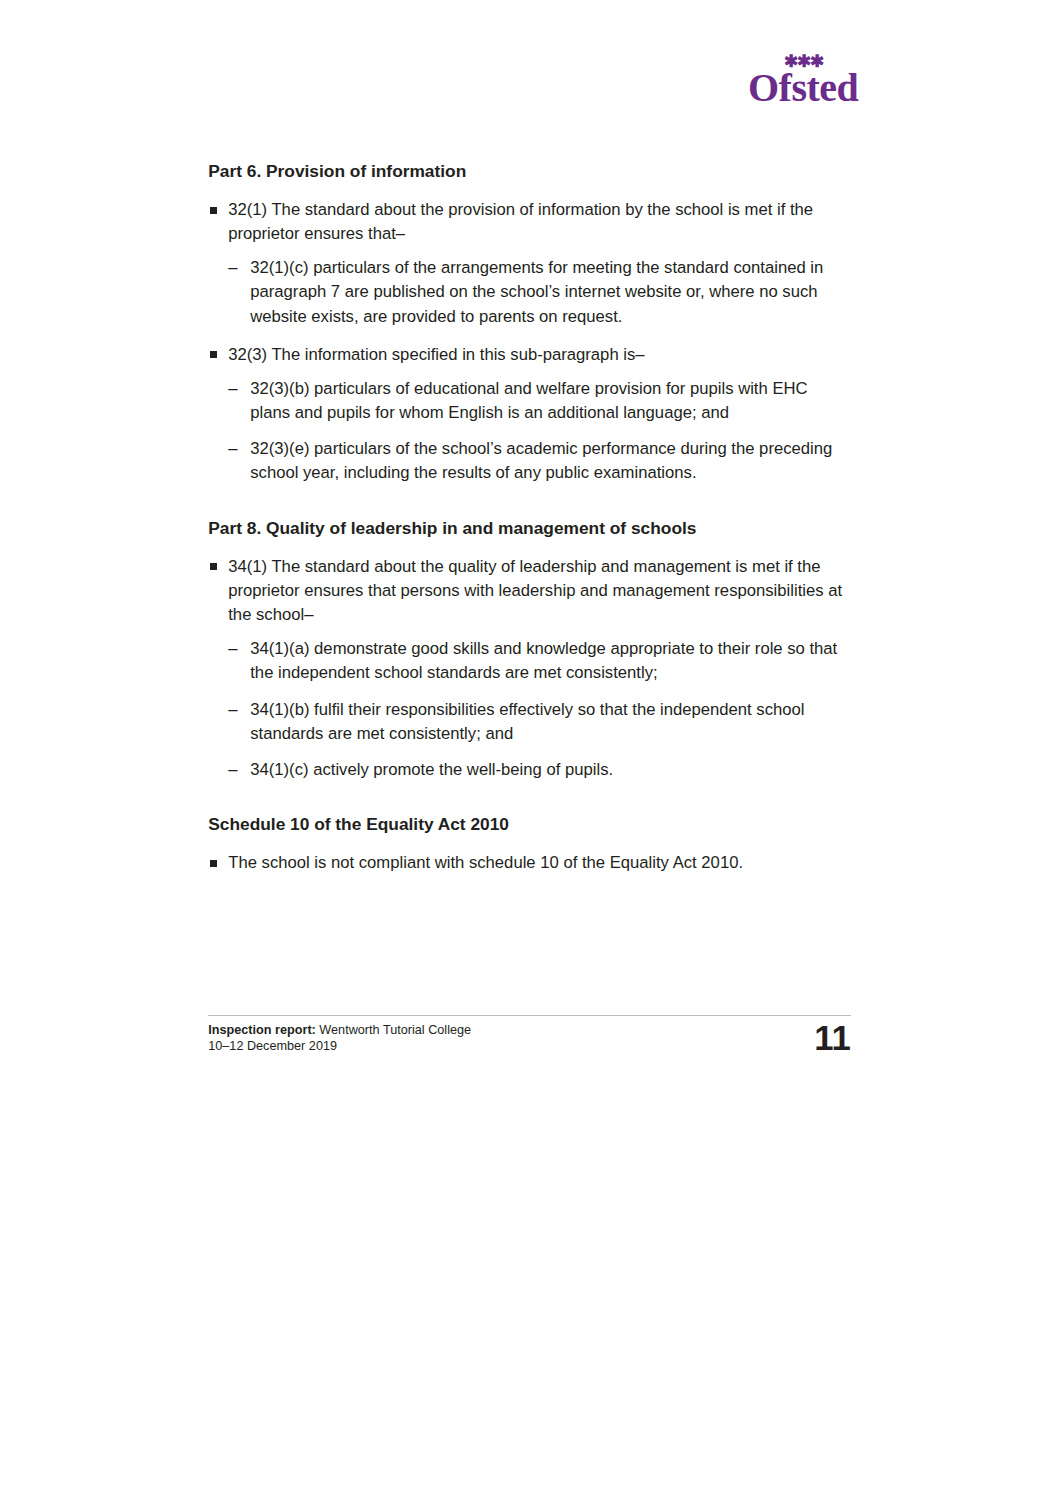✱✱✱
Ofsted
Part 6. Provision of information
32(1) The standard about the provision of information by the school is met if the proprietor ensures that–
32(1)(c) particulars of the arrangements for meeting the standard contained in paragraph 7 are published on the school’s internet website or, where no such website exists, are provided to parents on request.
32(3) The information specified in this sub-paragraph is–
32(3)(b) particulars of educational and welfare provision for pupils with EHC plans and pupils for whom English is an additional language; and
32(3)(e) particulars of the school’s academic performance during the preceding school year, including the results of any public examinations.
Part 8. Quality of leadership in and management of schools
34(1) The standard about the quality of leadership and management is met if the proprietor ensures that persons with leadership and management responsibilities at the school–
34(1)(a) demonstrate good skills and knowledge appropriate to their role so that the independent school standards are met consistently;
34(1)(b) fulfil their responsibilities effectively so that the independent school standards are met consistently; and
34(1)(c) actively promote the well-being of pupils.
Schedule 10 of the Equality Act 2010
The school is not compliant with schedule 10 of the Equality Act 2010.
Inspection report: Wentworth Tutorial College
10–12 December 2019
11